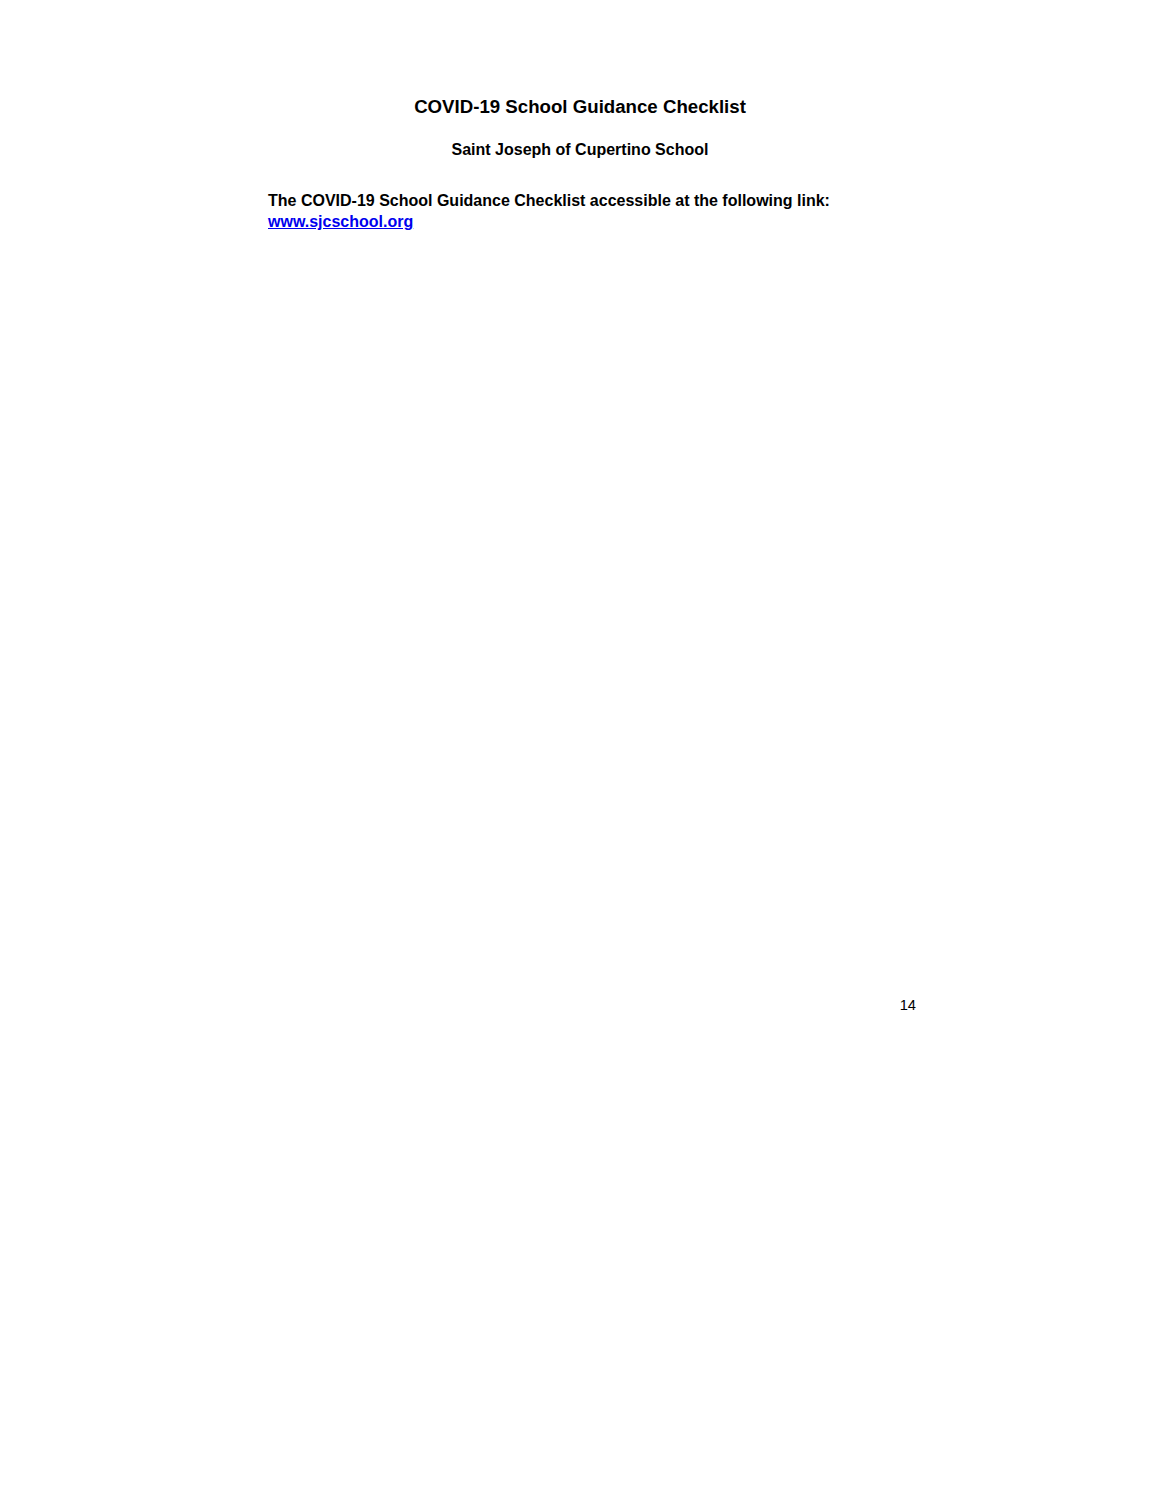COVID-19 School Guidance Checklist
Saint Joseph of Cupertino School
The COVID-19 School Guidance Checklist accessible at the following link: www.sjcschool.org
14